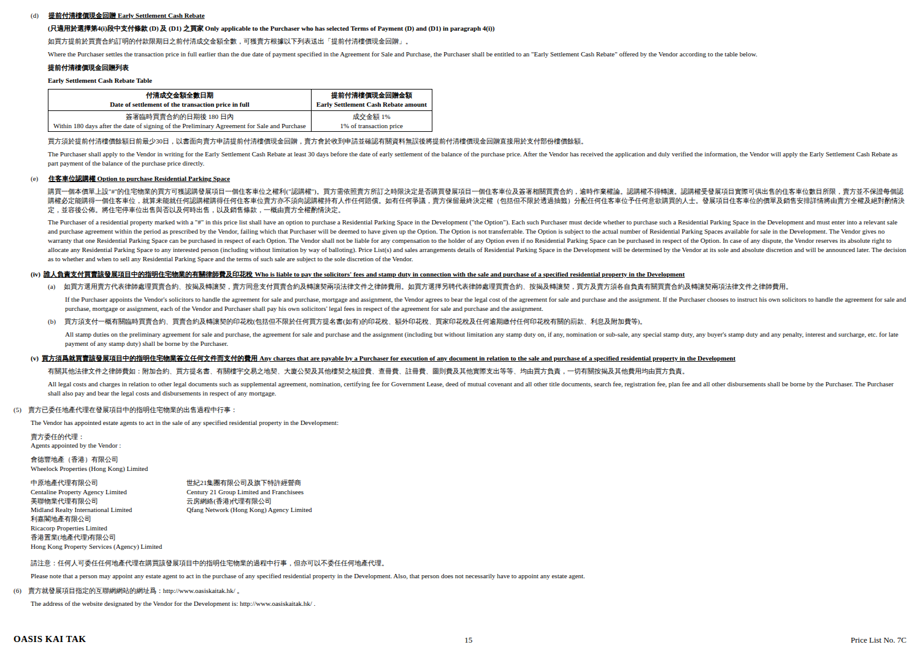(d) 提前付清樓價現金回贈 Early Settlement Cash Rebate
(只適用於選擇第4(i)段中支付條款 (D) 及 (D1) 之買家 Only applicable to the Purchaser who has selected Terms of Payment (D) and (D1) in paragraph 4(i))
如買方提前於買賣合約訂明的付款限期日之前付清成交金額全數，可獲賣方根據以下列表送出「提前付清樓價現金回贈」。
Where the Purchaser settles the transaction price in full earlier than the due date of payment specified in the Agreement for Sale and Purchase, the Purchaser shall be entitled to an "Early Settlement Cash Rebate" offered by the Vendor according to the table below.
提前付清樓價現金回贈列表
Early Settlement Cash Rebate Table
| 付清成交金額全數日期 Date of settlement of the transaction price in full | 提前付清樓價現金回贈金額 Early Settlement Cash Rebate amount |
| --- | --- |
| 簽署臨時買賣合約的日期後 180 日內 Within 180 days after the date of signing of the Preliminary Agreement for Sale and Purchase | 成交金額 1% 1% of transaction price |
買方須於提前付清樓價餘額日前最少30日，以書面向賣方申請提前付清樓價現金回贈，賣方會於收到申請並確認有關資料無誤後將提前付清樓價現金回贈直接用於支付部份樓價餘額。
The Purchaser shall apply to the Vendor in writing for the Early Settlement Cash Rebate at least 30 days before the date of early settlement of the balance of the purchase price. After the Vendor has received the application and duly verified the information, the Vendor will apply the Early Settlement Cash Rebate as part payment of the balance of the purchase price directly.
(e) 住客車位認購權 Option to purchase Residential Parking Space
購買一個本價單上設"#"的住宅物業的買方可獲認購發展項目一個住客車位之權利("認購權")。買方需依照賣方所訂之時限決定是否購買發展項目一個住客車位及簽署相關買賣合約，逾時作棄權論。認購權不得轉讓。認購權受發展項目實際可供出售的住客車位數目所限，賣方並不保證每個認購權必定能購得一個住客車位，就算未能就任何認購權購得任何住客車位賣方亦不須向認購權持有人作任何賠償。如有任何爭議，賣方保留最終決定權（包括但不限於透過抽籤）分配任何住客車位予任何意欲購買的人士。發展項目住客車位的價單及銷售安排詳情將由賣方全權及絕對酌情決定，並容後公佈。將住宅停車位出售與否以及何時出售，以及銷售條款，一概由賣方全權酌情決定。
The Purchaser of a residential property marked with a "#" in this price list shall have an option to purchase a Residential Parking Space in the Development ("the Option"). Each such Purchaser must decide whether to purchase such a Residential Parking Space in the Development and must enter into a relevant sale and purchase agreement within the period as prescribed by the Vendor, failing which that Purchaser will be deemed to have given up the Option. The Option is not transferrable. The Option is subject to the actual number of Residential Parking Spaces available for sale in the Development. The Vendor gives no warranty that one Residential Parking Space can be purchased in respect of each Option. The Vendor shall not be liable for any compensation to the holder of any Option even if no Residential Parking Space can be purchased in respect of the Option. In case of any dispute, the Vendor reserves its absolute right to allocate any Residential Parking Space to any interested person (including without limitation by way of balloting). Price List(s) and sales arrangements details of Residential Parking Space in the Development will be determined by the Vendor at its sole and absolute discretion and will be announced later. The decision as to whether and when to sell any Residential Parking Space and the terms of such sale are subject to the sole discretion of the Vendor.
(iv) 誰人負責支付買賣該發展項目中的指明住宅物業的有關律師費及印花稅 Who is liable to pay the solicitors' fees and stamp duty in connection with the sale and purchase of a specified residential property in the Development
(a) 如買方選用賣方代表律師處理買賣合約、按揭及轉讓契，賣方同意支付買賣合約及轉讓契兩項法律文件之律師費用。如買方選擇另聘代表律師處理買賣合約、按揭及轉讓契，買方及賣方須各自負責有關買賣合約及轉讓契兩項法律文件之律師費用。
If the Purchaser appoints the Vendor's solicitors to handle the agreement for sale and purchase, mortgage and assignment, the Vendor agrees to bear the legal cost of the agreement for sale and purchase and the assignment. If the Purchaser chooses to instruct his own solicitors to handle the agreement for sale and purchase, mortgage or assignment, each of the Vendor and Purchaser shall pay his own solicitors' legal fees in respect of the agreement for sale and purchase and the assignment.
(b) 買方須支付一概有關臨時買賣合約、買賣合約及轉讓契的印花稅(包括但不限於任何買方提名書(如有)的印花稅、額外印花稅、買家印花稅及任何逾期繳付任何印花稅有關的罰款、利息及附加費等)。
All stamp duties on the preliminary agreement for sale and purchase, the agreement for sale and purchase and the assignment (including but without limitation any stamp duty on, if any, nomination or sub-sale, any special stamp duty, any buyer's stamp duty and any penalty, interest and surcharge, etc. for late payment of any stamp duty) shall be borne by the Purchaser.
(v) 買方須爲就買賣該發展項目中的指明住宅物業簽立任何文件而支付的費用 Any charges that are payable by a Purchaser for execution of any document in relation to the sale and purchase of a specified residential property in the Development
有關其他法律文件之律師費如：附加合約、買方提名書、有關樓宇交易之地契、大廈公契及其他樓契之核證費、查冊費、註冊費、圖則費及其他實際支出等等、均由買方負責，一切有關按揭及其他費用均由買方負責。
All legal costs and charges in relation to other legal documents such as supplemental agreement, nomination, certifying fee for Government Lease, deed of mutual covenant and all other title documents, search fee, registration fee, plan fee and all other disbursements shall be borne by the Purchaser. The Purchaser shall also pay and bear the legal costs and disbursements in respect of any mortgage.
(5) 賣方已委任地產代理在發展項目中的指明住宅物業的出售過程中行事：
The Vendor has appointed estate agents to act in the sale of any specified residential property in the Development:
賣方委任的代理：
Agents appointed by the Vendor :
會德豐地產（香港）有限公司
Wheelock Properties (Hong Kong) Limited
| 中原地產代理有限公司 | 世紀21集團有限公司及旗下特許經營商 |
| Centaline Property Agency Limited | Century 21 Group Limited and Franchisees |
| 美聯物業代理有限公司 | 云房網絡(香港)代理有限公司 |
| Midland Realty International Limited | Qfang Network (Hong Kong) Agency Limited |
| 利嘉閣地產有限公司 | |
| Ricacorp Properties Limited | |
| 香港置業(地產代理)有限公司 | |
| Hong Kong Property Services (Agency) Limited | |
請注意：任何人可委任任何地產代理在購買該發展項目中的指明住宅物業的過程中行事，但亦可以不委任任何地產代理。
Please note that a person may appoint any estate agent to act in the purchase of any specified residential property in the Development. Also, that person does not necessarily have to appoint any estate agent.
(6) 賣方就發展項目指定的互聯網網站的網址爲：http://www.oasiskaitak.hk/ 。
The address of the website designated by the Vendor for the Development is: http://www.oasiskaitak.hk/ .
OASIS KAI TAK
15
Price List No. 7C